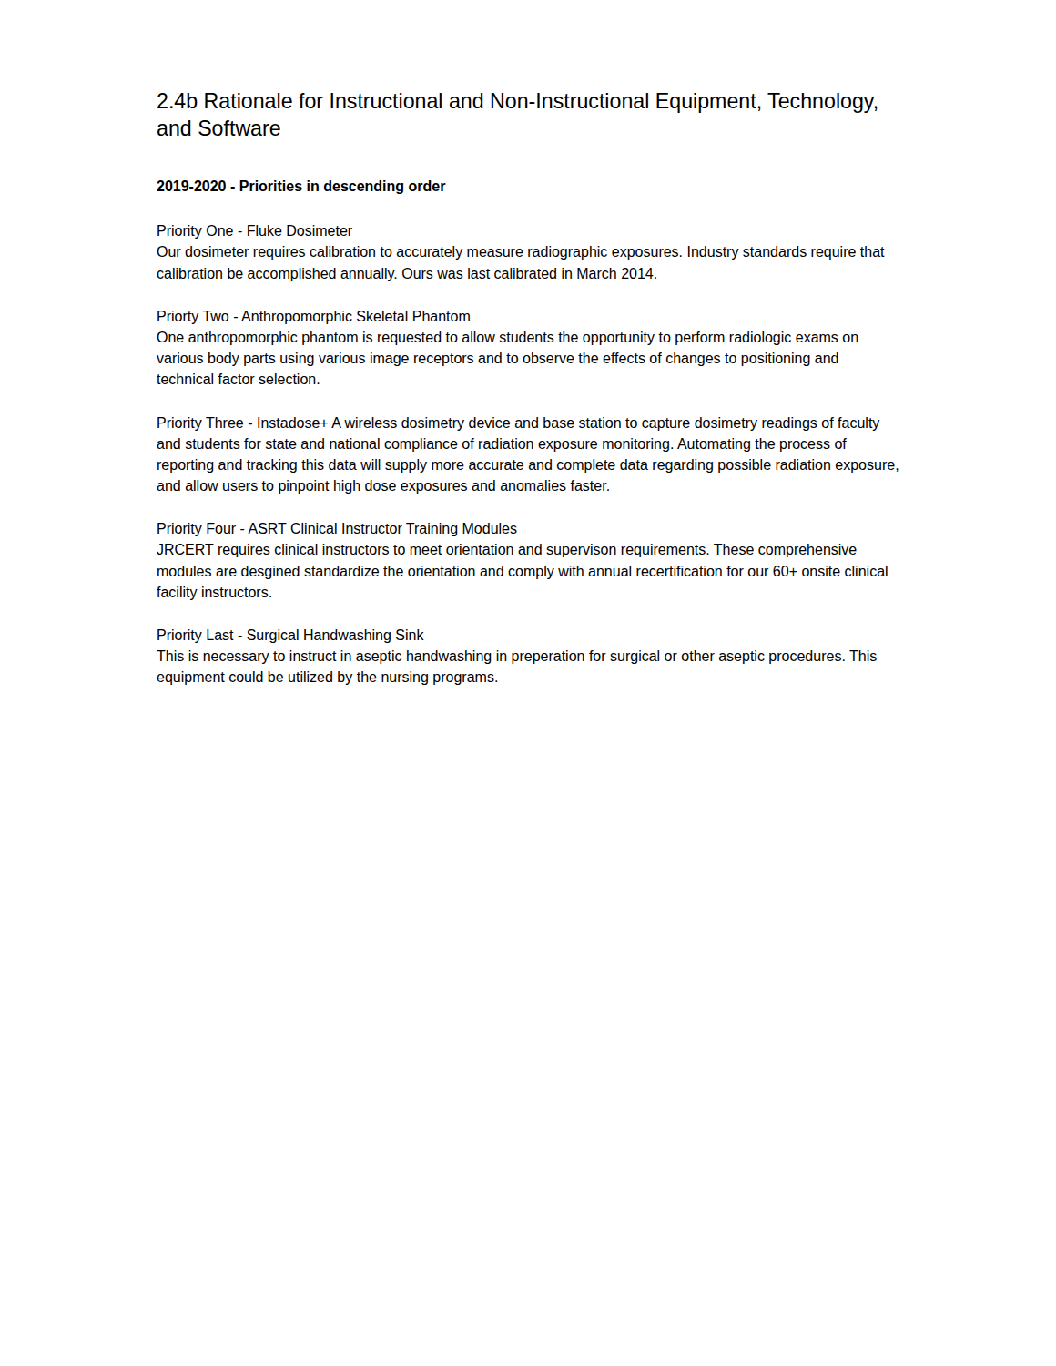2.4b Rationale for Instructional and Non-Instructional Equipment, Technology, and Software
2019-2020 - Priorities in descending order
Priority One - Fluke Dosimeter Our dosimeter requires calibration to accurately measure radiographic exposures. Industry standards require that calibration be accomplished annually. Ours was last calibrated in March 2014.
Priorty Two - Anthropomorphic Skeletal Phantom One anthropomorphic phantom is requested to allow students the opportunity to perform radiologic exams on various body parts using various image receptors and to observe the effects of changes to positioning and technical factor selection.
Priority Three - Instadose+ A wireless dosimetry device and base station to capture dosimetry readings of faculty and students for state and national compliance of radiation exposure monitoring. Automating the process of reporting and tracking this data will supply more accurate and complete data regarding possible radiation exposure, and allow users to pinpoint high dose exposures and anomalies faster.
Priority Four - ASRT Clinical Instructor Training Modules JRCERT requires clinical instructors to meet orientation and supervison requirements. These comprehensive modules are desgined standardize the orientation and comply with annual recertification for our 60+ onsite clinical facility instructors.
Priority Last - Surgical Handwashing Sink This is necessary to instruct in aseptic handwashing in preperation for surgical or other aseptic procedures. This equipment could be utilized by the nursing programs.